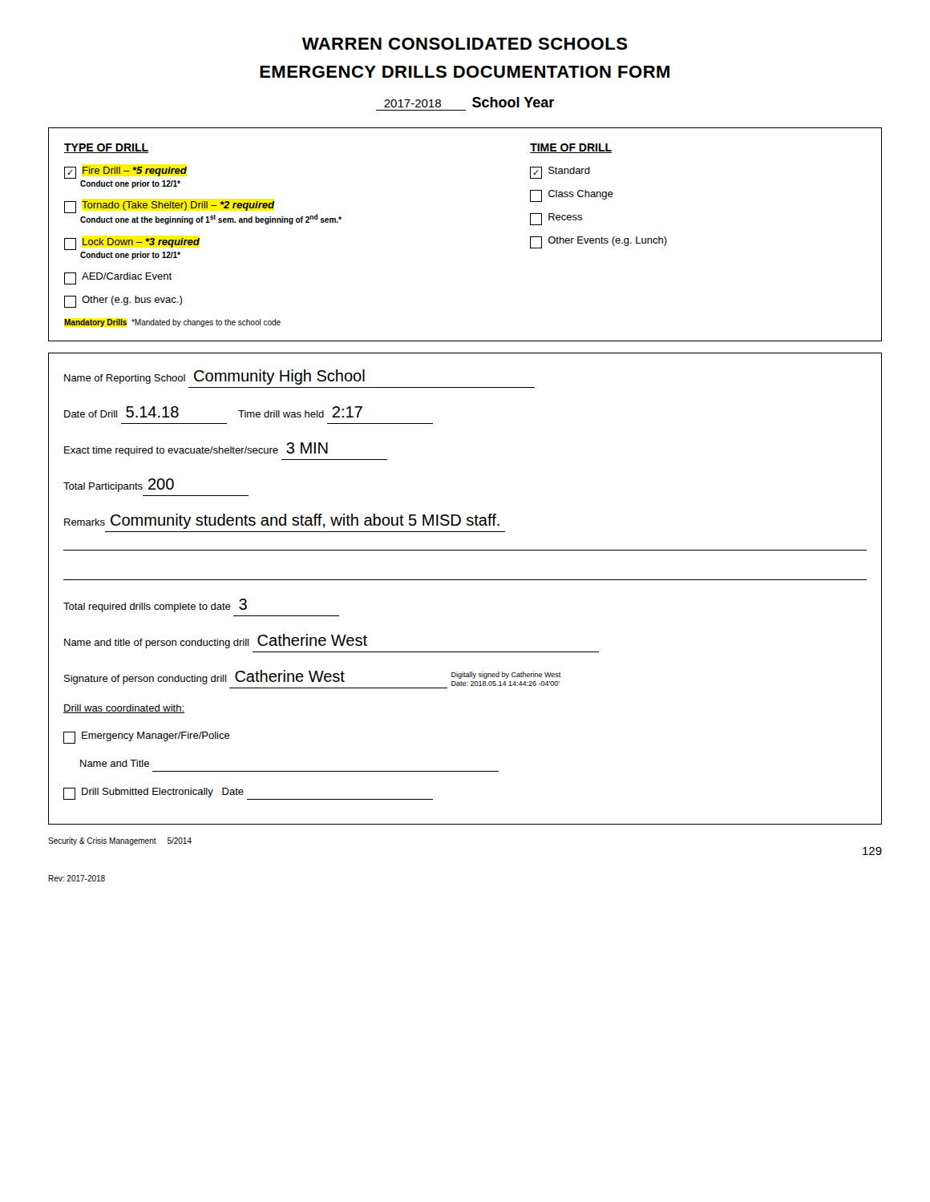WARREN CONSOLIDATED SCHOOLS
EMERGENCY DRILLS DOCUMENTATION FORM
2017-2018 School Year
| TYPE OF DRILL ✓ Fire Drill – *5 required Conduct one prior to 12/1* Tornado (Take Shelter) Drill – *2 required Conduct one at the beginning of 1 st sem. and beginning of 2 nd sem.* Lock Down – *3 required Conduct one prior to 12/1* AED/Cardiac Event Other (e.g. bus evac.) Mandatory Drills *Mandated by changes to the school code | TIME OF DRILL ✓ Standard Class Change Recess Other Events (e.g. Lunch) |
Name of Reporting School Community High School
Date of Drill 5.14.18 Time drill was held 2:17
Exact time required to evacuate/shelter/secure 3 MIN
Total Participants200
RemarksCommunity students and staff, with about 5 MISD staff.
Total required drills complete to date 3
Name and title of person conducting drill Catherine West
Signature of person conducting drill Catherine West Digitally signed by Catherine West
Date: 2018.05.14 14:44:26 -04'00'
Drill was coordinated with:
Emergency Manager/Fire/Police
Name and Title
Drill Submitted Electronically Date
Security & Crisis Management 5/2014
129
Rev: 2017-2018